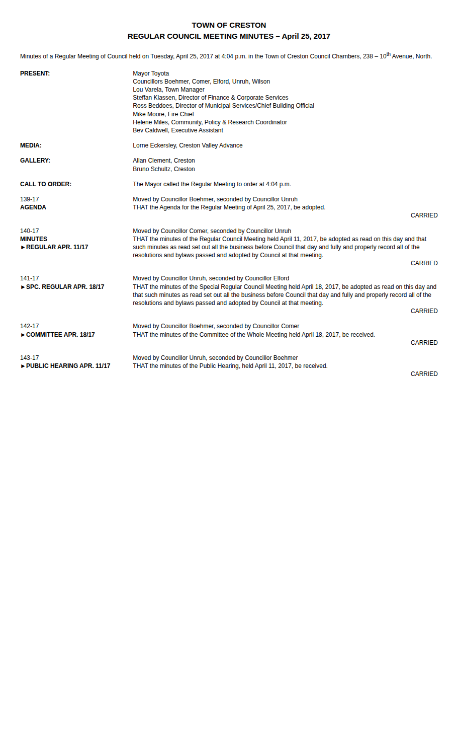TOWN OF CRESTON
REGULAR COUNCIL MEETING MINUTES – April 25, 2017
Minutes of a Regular Meeting of Council held on Tuesday, April 25, 2017 at 4:04 p.m. in the Town of Creston Council Chambers, 238 – 10th Avenue, North.
| PRESENT: | Mayor Toyota Councillors Boehmer, Comer, Elford, Unruh, Wilson Lou Varela, Town Manager Steffan Klassen, Director of Finance & Corporate Services Ross Beddoes, Director of Municipal Services/Chief Building Official Mike Moore, Fire Chief Helene Miles, Community, Policy & Research Coordinator Bev Caldwell, Executive Assistant |
| MEDIA: | Lorne Eckersley, Creston Valley Advance |
| GALLERY: | Allan Clement, Creston Bruno Schultz, Creston |
| CALL TO ORDER: | The Mayor called the Regular Meeting to order at 4:04 p.m. |
| 139-17 AGENDA | Moved by Councillor Boehmer, seconded by Councillor Unruh THAT the Agenda for the Regular Meeting of April 25, 2017, be adopted. CARRIED |
| 140-17 MINUTES ►REGULAR APR. 11/17 | Moved by Councillor Comer, seconded by Councillor Unruh THAT the minutes of the Regular Council Meeting held April 11, 2017, be adopted as read on this day and that such minutes as read set out all the business before Council that day and fully and properly record all of the resolutions and bylaws passed and adopted by Council at that meeting. CARRIED |
| 141-17 ►SPC. REGULAR APR. 18/17 | Moved by Councillor Unruh, seconded by Councillor Elford THAT the minutes of the Special Regular Council Meeting held April 18, 2017, be adopted as read on this day and that such minutes as read set out all the business before Council that day and fully and properly record all of the resolutions and bylaws passed and adopted by Council at that meeting. CARRIED |
| 142-17 ►COMMITTEE APR. 18/17 | Moved by Councillor Boehmer, seconded by Councillor Comer THAT the minutes of the Committee of the Whole Meeting held April 18, 2017, be received. CARRIED |
| 143-17 ►PUBLIC HEARING APR. 11/17 | Moved by Councillor Unruh, seconded by Councillor Boehmer THAT the minutes of the Public Hearing, held April 11, 2017, be received. CARRIED |